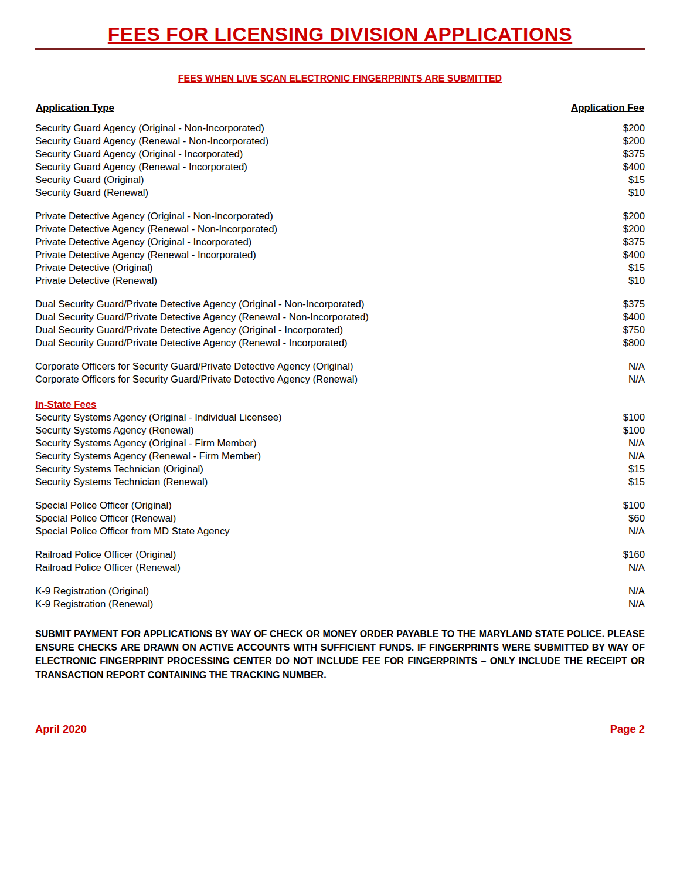FEES FOR LICENSING DIVISION APPLICATIONS
FEES WHEN LIVE SCAN ELECTRONIC FINGERPRINTS ARE SUBMITTED
| Application Type | Application Fee |
| --- | --- |
| Security Guard Agency (Original - Non-Incorporated) | $200 |
| Security Guard Agency (Renewal - Non-Incorporated) | $200 |
| Security Guard Agency (Original - Incorporated) | $375 |
| Security Guard Agency (Renewal - Incorporated) | $400 |
| Security Guard (Original) | $15 |
| Security Guard (Renewal) | $10 |
| Private Detective Agency (Original - Non-Incorporated) | $200 |
| Private Detective Agency (Renewal - Non-Incorporated) | $200 |
| Private Detective Agency (Original - Incorporated) | $375 |
| Private Detective Agency (Renewal - Incorporated) | $400 |
| Private Detective (Original) | $15 |
| Private Detective (Renewal) | $10 |
| Dual Security Guard/Private Detective Agency (Original - Non-Incorporated) | $375 |
| Dual Security Guard/Private Detective Agency (Renewal - Non-Incorporated) | $400 |
| Dual Security Guard/Private Detective Agency (Original - Incorporated) | $750 |
| Dual Security Guard/Private Detective Agency (Renewal - Incorporated) | $800 |
| Corporate Officers for Security Guard/Private Detective Agency (Original) | N/A |
| Corporate Officers for Security Guard/Private Detective Agency (Renewal) | N/A |
| In-State Fees |
| Security Systems Agency (Original - Individual Licensee) | $100 |
| Security Systems Agency (Renewal) | $100 |
| Security Systems Agency (Original - Firm Member) | N/A |
| Security Systems Agency (Renewal - Firm Member) | N/A |
| Security Systems Technician (Original) | $15 |
| Security Systems Technician (Renewal) | $15 |
| Special Police Officer (Original) | $100 |
| Special Police Officer (Renewal) | $60 |
| Special Police Officer from MD State Agency | N/A |
| Railroad Police Officer (Original) | $160 |
| Railroad Police Officer (Renewal) | N/A |
| K-9 Registration (Original) | N/A |
| K-9 Registration (Renewal) | N/A |
SUBMIT PAYMENT FOR APPLICATIONS BY WAY OF CHECK OR MONEY ORDER PAYABLE TO THE MARYLAND STATE POLICE. PLEASE ENSURE CHECKS ARE DRAWN ON ACTIVE ACCOUNTS WITH SUFFICIENT FUNDS. IF FINGERPRINTS WERE SUBMITTED BY WAY OF ELECTRONIC FINGERPRINT PROCESSING CENTER DO NOT INCLUDE FEE FOR FINGERPRINTS – ONLY INCLUDE THE RECEIPT OR TRANSACTION REPORT CONTAINING THE TRACKING NUMBER.
April 2020 Page 2